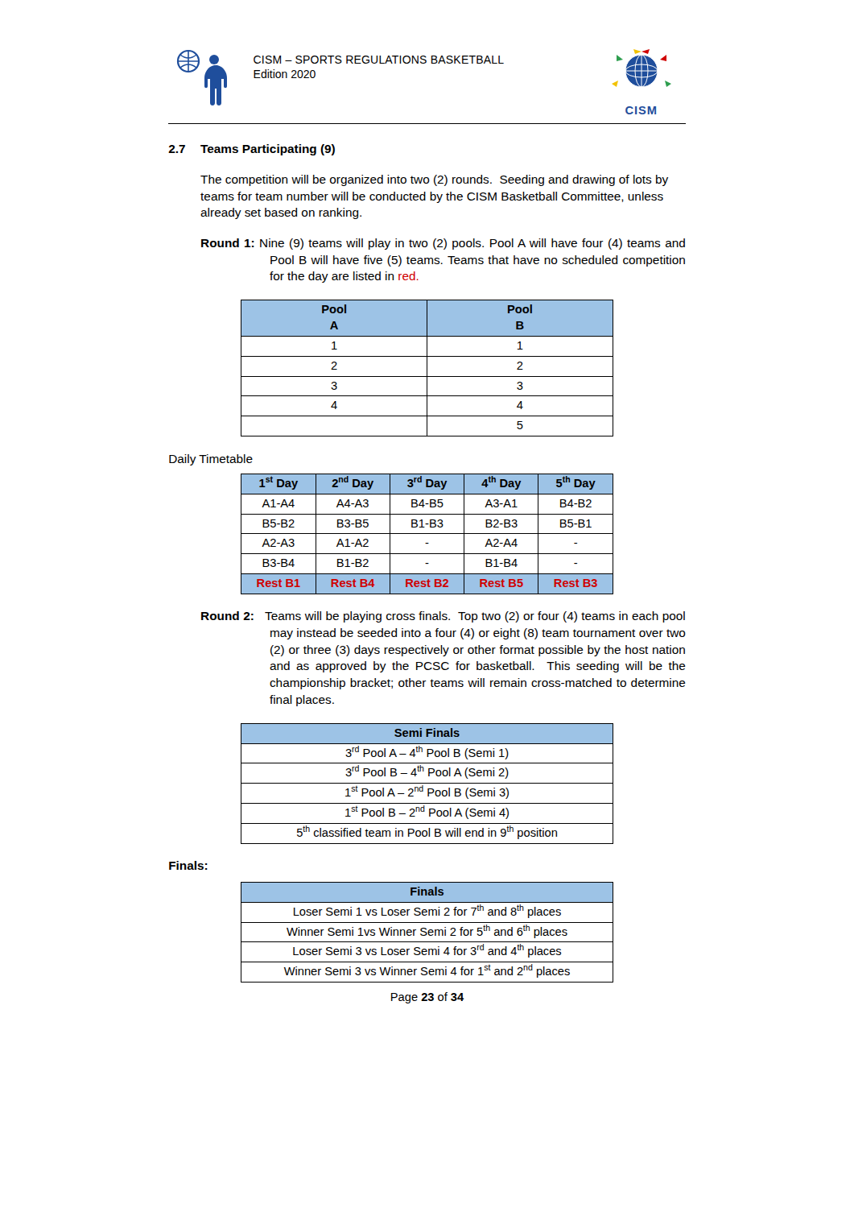CISM – SPORTS REGULATIONS BASKETBALL
Edition 2020
CISM
2.7 Teams Participating (9)
The competition will be organized into two (2) rounds. Seeding and drawing of lots by teams for team number will be conducted by the CISM Basketball Committee, unless already set based on ranking.
Round 1: Nine (9) teams will play in two (2) pools. Pool A will have four (4) teams and Pool B will have five (5) teams. Teams that have no scheduled competition for the day are listed in red.
| Pool A | Pool B |
| --- | --- |
| 1 | 1 |
| 2 | 2 |
| 3 | 3 |
| 4 | 4 |
| | 5 |
Daily Timetable
| 1 st Day | 2 nd Day | 3 rd Day | 4 th Day | 5 th Day |
| --- | --- | --- | --- | --- |
| A1-A4 | A4-A3 | B4-B5 | A3-A1 | B4-B2 |
| B5-B2 | B3-B5 | B1-B3 | B2-B3 | B5-B1 |
| A2-A3 | A1-A2 | - | A2-A4 | - |
| B3-B4 | B1-B2 | - | B1-B4 | - |
| Rest B1 | Rest B4 | Rest B2 | Rest B5 | Rest B3 |
Round 2: Teams will be playing cross finals. Top two (2) or four (4) teams in each pool may instead be seeded into a four (4) or eight (8) team tournament over two (2) or three (3) days respectively or other format possible by the host nation and as approved by the PCSC for basketball. This seeding will be the championship bracket; other teams will remain cross-matched to determine final places.
| Semi Finals |
| --- |
| 3 rd Pool A – 4 th Pool B (Semi 1) |
| 3 rd Pool B – 4 th Pool A (Semi 2) |
| 1 st Pool A – 2 nd Pool B (Semi 3) |
| 1 st Pool B – 2 nd Pool A (Semi 4) |
| 5 th classified team in Pool B will end in 9 th position |
Finals:
| Finals |
| --- |
| Loser Semi 1 vs Loser Semi 2 for 7 th and 8 th places |
| Winner Semi 1vs Winner Semi 2 for 5 th and 6 th places |
| Loser Semi 3 vs Loser Semi 4 for 3 rd and 4 th places |
| Winner Semi 3 vs Winner Semi 4 for 1 st and 2 nd places |
Page 23 of 34